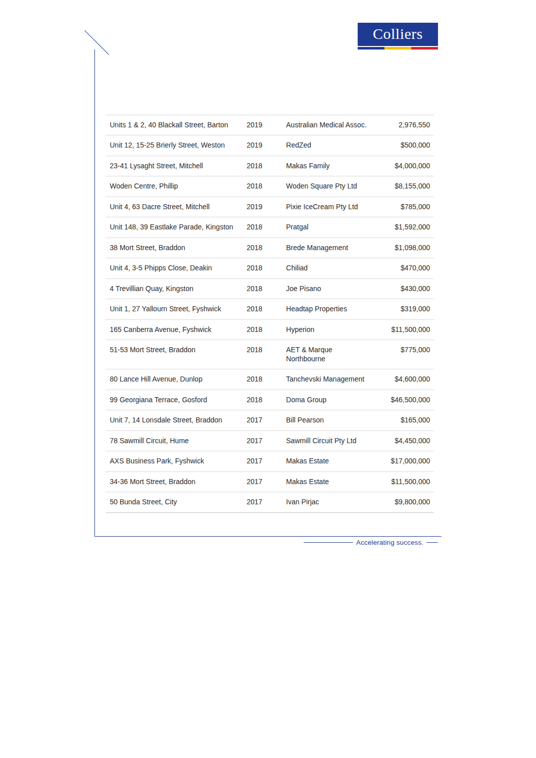Colliers
| Units 1 & 2, 40 Blackall Street, Barton | 2019 | Australian Medical Assoc. | 2,976,550 |
| Unit 12, 15-25 Brierly Street, Weston | 2019 | RedZed | $500,000 |
| 23-41 Lysaght Street, Mitchell | 2018 | Makas Family | $4,000,000 |
| Woden Centre, Phillip | 2018 | Woden Square Pty Ltd | $8,155,000 |
| Unit 4, 63 Dacre Street, Mitchell | 2019 | Pixie IceCream Pty Ltd | $785,000 |
| Unit 148, 39 Eastlake Parade, Kingston | 2018 | Pratgal | $1,592,000 |
| 38 Mort Street, Braddon | 2018 | Brede Management | $1,098,000 |
| Unit 4, 3-5 Phipps Close, Deakin | 2018 | Chiliad | $470,000 |
| 4 Trevillian Quay, Kingston | 2018 | Joe Pisano | $430,000 |
| Unit 1, 27 Yallourn Street, Fyshwick | 2018 | Headtap Properties | $319,000 |
| 165 Canberra Avenue, Fyshwick | 2018 | Hyperion | $11,500,000 |
| 51-53 Mort Street, Braddon | 2018 | AET & Marque Northbourne | $775,000 |
| 80 Lance Hill Avenue, Dunlop | 2018 | Tanchevski Management | $4,600,000 |
| 99 Georgiana Terrace, Gosford | 2018 | Doma Group | $46,500,000 |
| Unit 7, 14 Lonsdale Street, Braddon | 2017 | Bill Pearson | $165,000 |
| 78 Sawmill Circuit, Hume | 2017 | Sawmill Circuit Pty Ltd | $4,450,000 |
| AXS Business Park, Fyshwick | 2017 | Makas Estate | $17,000,000 |
| 34-36 Mort Street, Braddon | 2017 | Makas Estate | $11,500,000 |
| 50 Bunda Street, City | 2017 | Ivan Pirjac | $9,800,000 |
Accelerating success.